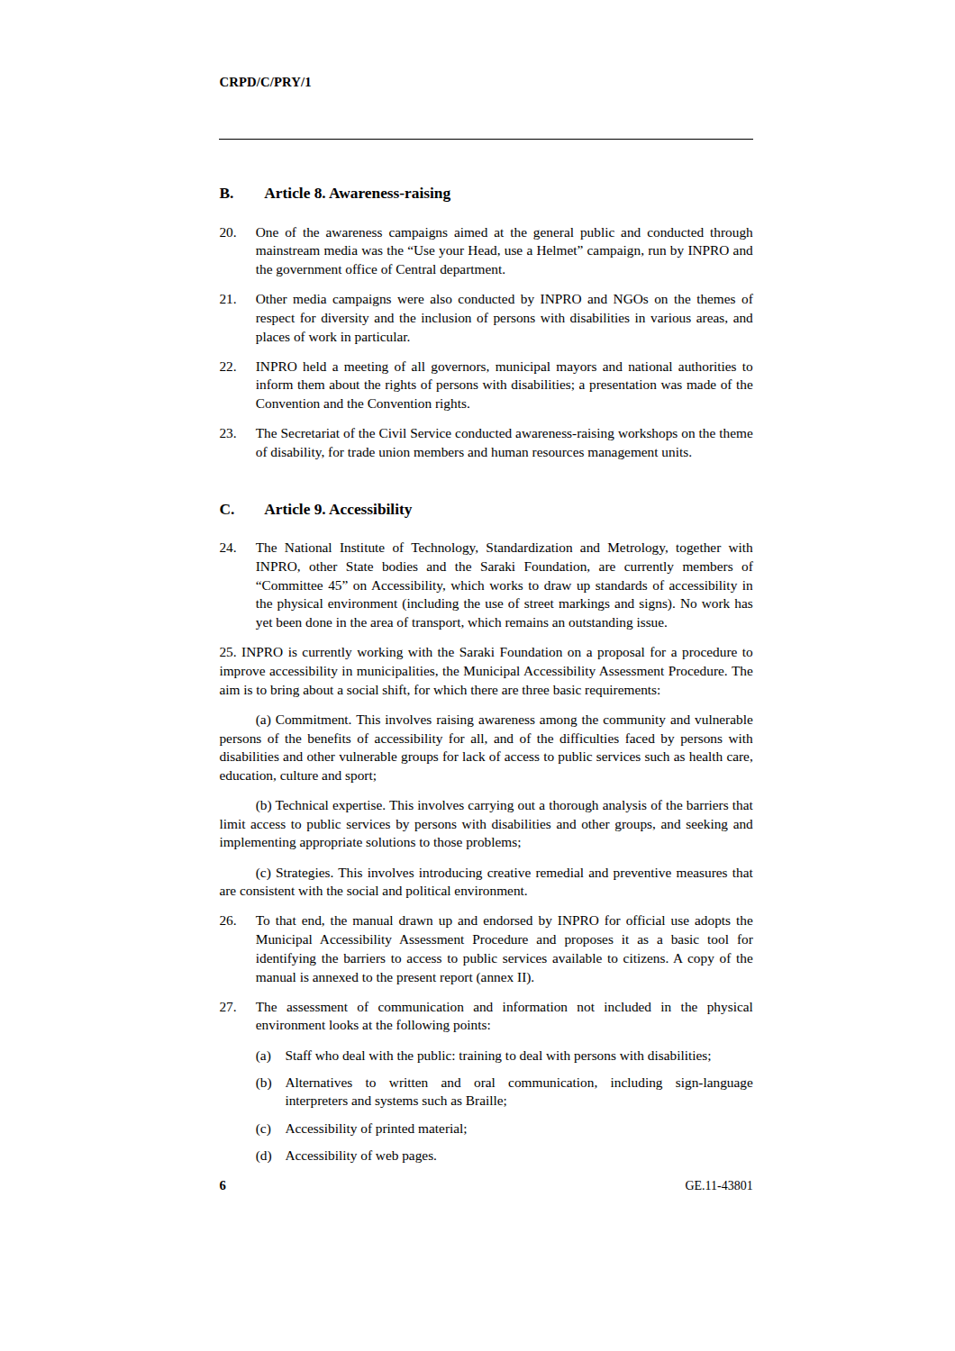CRPD/C/PRY/1
B. Article 8. Awareness-raising
20. One of the awareness campaigns aimed at the general public and conducted through mainstream media was the “Use your Head, use a Helmet” campaign, run by INPRO and the government office of Central department.
21. Other media campaigns were also conducted by INPRO and NGOs on the themes of respect for diversity and the inclusion of persons with disabilities in various areas, and places of work in particular.
22. INPRO held a meeting of all governors, municipal mayors and national authorities to inform them about the rights of persons with disabilities; a presentation was made of the Convention and the Convention rights.
23. The Secretariat of the Civil Service conducted awareness-raising workshops on the theme of disability, for trade union members and human resources management units.
C. Article 9. Accessibility
24. The National Institute of Technology, Standardization and Metrology, together with INPRO, other State bodies and the Saraki Foundation, are currently members of “Committee 45” on Accessibility, which works to draw up standards of accessibility in the physical environment (including the use of street markings and signs). No work has yet been done in the area of transport, which remains an outstanding issue.
25. INPRO is currently working with the Saraki Foundation on a proposal for a procedure to improve accessibility in municipalities, the Municipal Accessibility Assessment Procedure. The aim is to bring about a social shift, for which there are three basic requirements:
(a) Commitment. This involves raising awareness among the community and vulnerable persons of the benefits of accessibility for all, and of the difficulties faced by persons with disabilities and other vulnerable groups for lack of access to public services such as health care, education, culture and sport;
(b) Technical expertise. This involves carrying out a thorough analysis of the barriers that limit access to public services by persons with disabilities and other groups, and seeking and implementing appropriate solutions to those problems;
(c) Strategies. This involves introducing creative remedial and preventive measures that are consistent with the social and political environment.
26. To that end, the manual drawn up and endorsed by INPRO for official use adopts the Municipal Accessibility Assessment Procedure and proposes it as a basic tool for identifying the barriers to access to public services available to citizens. A copy of the manual is annexed to the present report (annex II).
27. The assessment of communication and information not included in the physical environment looks at the following points:
(a) Staff who deal with the public: training to deal with persons with disabilities;
(b) Alternatives to written and oral communication, including sign-language interpreters and systems such as Braille;
(c) Accessibility of printed material;
(d) Accessibility of web pages.
6 GE.11-43801